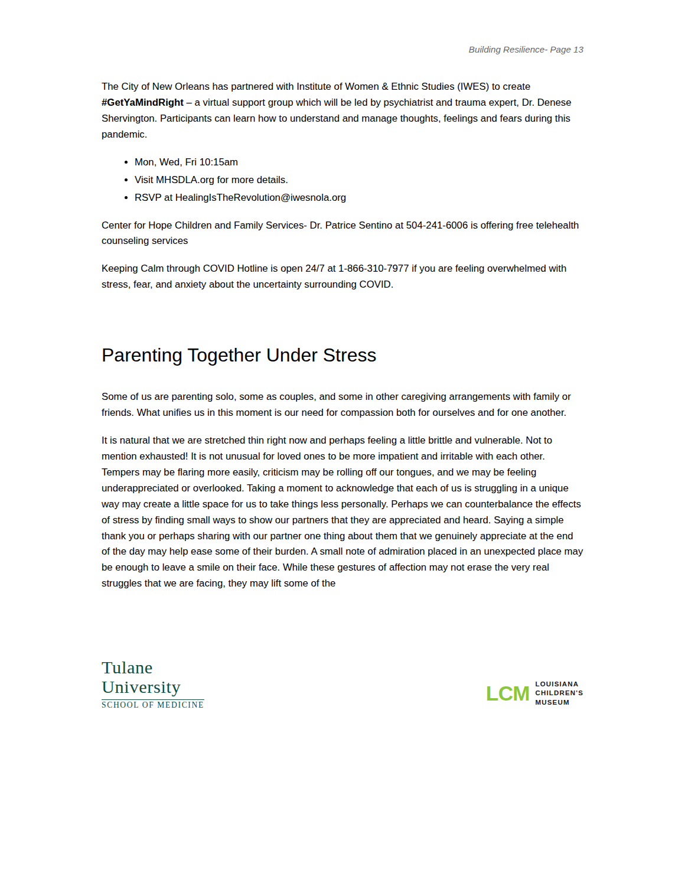Building Resilience- Page 13
The City of New Orleans has partnered with Institute of Women & Ethnic Studies (IWES) to create #GetYaMindRight – a virtual support group which will be led by psychiatrist and trauma expert, Dr. Denese Shervington. Participants can learn how to understand and manage thoughts, feelings and fears during this pandemic.
Mon, Wed, Fri 10:15am
Visit MHSDLA.org for more details.
RSVP at HealingIsTheRevolution@iwesnola.org
Center for Hope Children and Family Services- Dr. Patrice Sentino at 504-241-6006 is offering free telehealth counseling services
Keeping Calm through COVID Hotline is open 24/7 at 1-866-310-7977 if you are feeling overwhelmed with stress, fear, and anxiety about the uncertainty surrounding COVID.
Parenting Together Under Stress
Some of us are parenting solo, some as couples, and some in other caregiving arrangements with family or friends. What unifies us in this moment is our need for compassion both for ourselves and for one another.
It is natural that we are stretched thin right now and perhaps feeling a little brittle and vulnerable. Not to mention exhausted! It is not unusual for loved ones to be more impatient and irritable with each other. Tempers may be flaring more easily, criticism may be rolling off our tongues, and we may be feeling underappreciated or overlooked. Taking a moment to acknowledge that each of us is struggling in a unique way may create a little space for us to take things less personally. Perhaps we can counterbalance the effects of stress by finding small ways to show our partners that they are appreciated and heard. Saying a simple thank you or perhaps sharing with our partner one thing about them that we genuinely appreciate at the end of the day may help ease some of their burden. A small note of admiration placed in an unexpected place may be enough to leave a smile on their face. While these gestures of affection may not erase the very real struggles that we are facing, they may lift some of the
Tulane
University
SCHOOL OF MEDICINE
LCM LOUISIANA
CHILDREN'S
MUSEUM